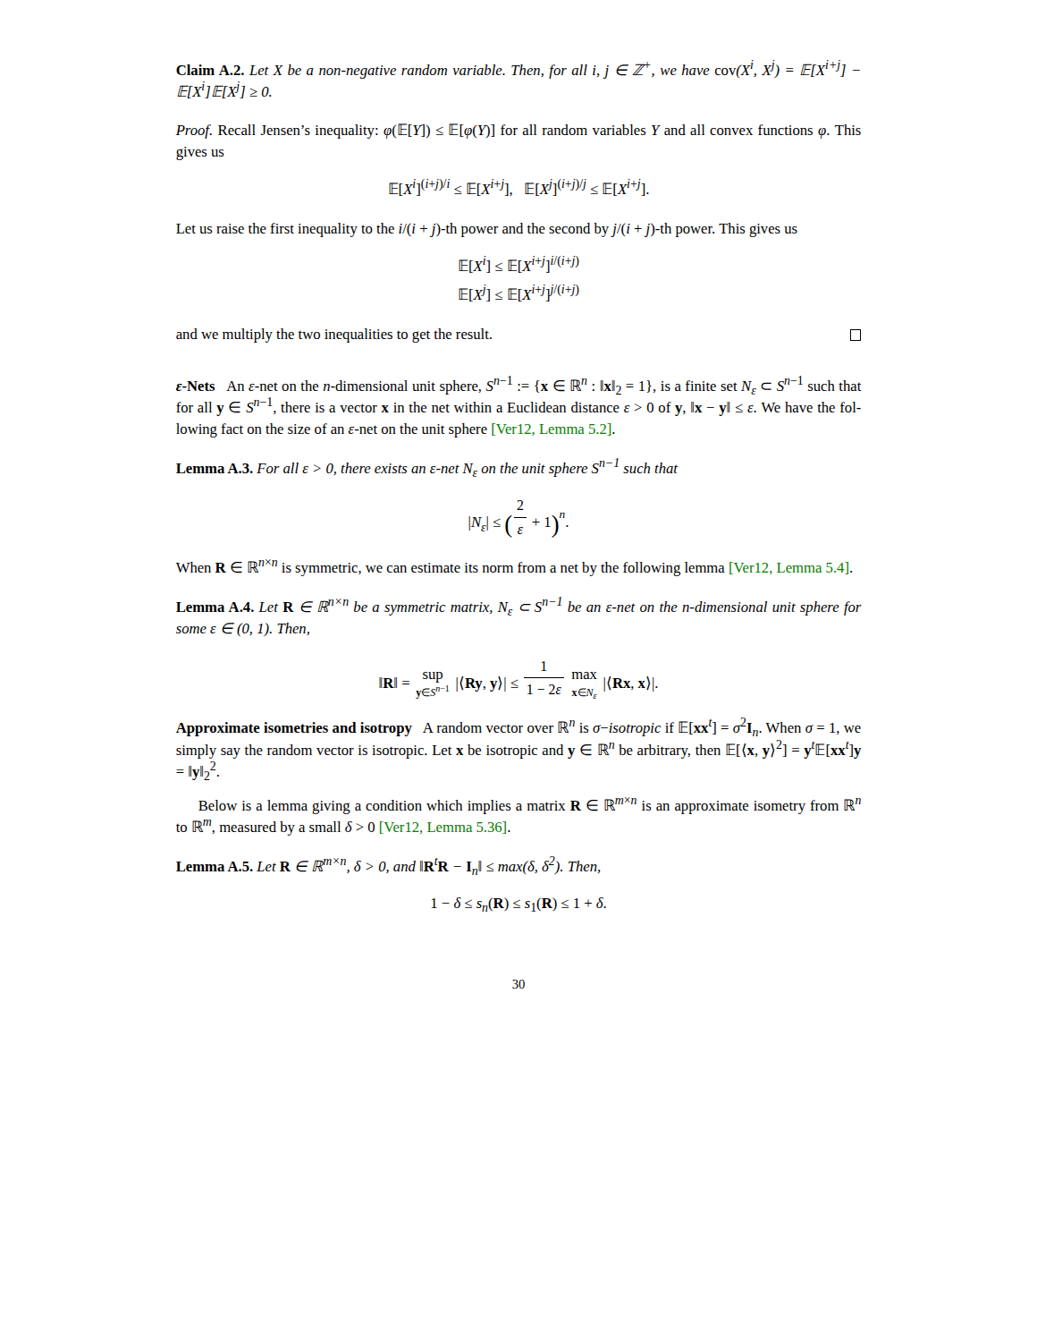Claim A.2. Let X be a non-negative random variable. Then, for all i, j ∈ ℤ+, we have cov(Xi, Xj) = 𝔼[Xi+j] − 𝔼[Xi]𝔼[Xj] ≥ 0.
Proof. Recall Jensen’s inequality: φ(𝔼[Y]) ≤ 𝔼[φ(Y)] for all random variables Y and all convex functions φ. This gives us
𝔼[Xi](i+j)/i ≤ 𝔼[Xi+j], 𝔼[Xj](i+j)/j ≤ 𝔼[Xi+j].
Let us raise the first inequality to the i/(i + j)-th power and the second by j/(i + j)-th power. This gives us
𝔼[Xi] ≤ 𝔼[Xi+j]i/(i+j) 𝔼[Xj] ≤ 𝔼[Xi+j]j/(i+j)
and we multiply the two inequalities to get the result.
ε-Nets An ε-net on the n-dimensional unit sphere, Sn−1 := {x ∈ ℝn : ‖x‖2 = 1}, is a finite set Nε ⊂ Sn−1 such that for all y ∈ Sn−1, there is a vector x in the net within a Euclidean distance ε > 0 of y, ‖x − y‖ ≤ ε. We have the following fact on the size of an ε-net on the unit sphere [Ver12, Lemma 5.2].
Lemma A.3. For all ε > 0, there exists an ε-net Nε on the unit sphere Sn−1 such that
|Nε| ≤ (2 ε + 1) n.
When R ∈ ℝn×n is symmetric, we can estimate its norm from a net by the following lemma [Ver12, Lemma 5.4].
Lemma A.4. Let R ∈ ℝn×n be a symmetric matrix, Nε ⊂ Sn−1 be an ε-net on the n-dimensional unit sphere for some ε ∈ (0, 1). Then,
‖R‖ = sup y∈Sn−1 |⟨Ry, y⟩| ≤ 11 − 2ε max x∈Nε |⟨Rx, x⟩|.
Approximate isometries and isotropy A random vector over ℝn is σ−isotropic if 𝔼[xxt] = σ2In. When σ = 1, we simply say the random vector is isotropic. Let x be isotropic and y ∈ ℝn be arbitrary, then 𝔼[⟨x, y⟩2] = yt𝔼[xxt]y = ‖y‖22.
Below is a lemma giving a condition which implies a matrix R ∈ ℝm×n is an approximate isometry from ℝn to ℝm, measured by a small δ > 0 [Ver12, Lemma 5.36].
Lemma A.5. Let R ∈ ℝm×n, δ > 0, and ‖RtR − In‖ ≤ max(δ, δ2). Then,
1 − δ ≤ sn(R) ≤ s1(R) ≤ 1 + δ.
30